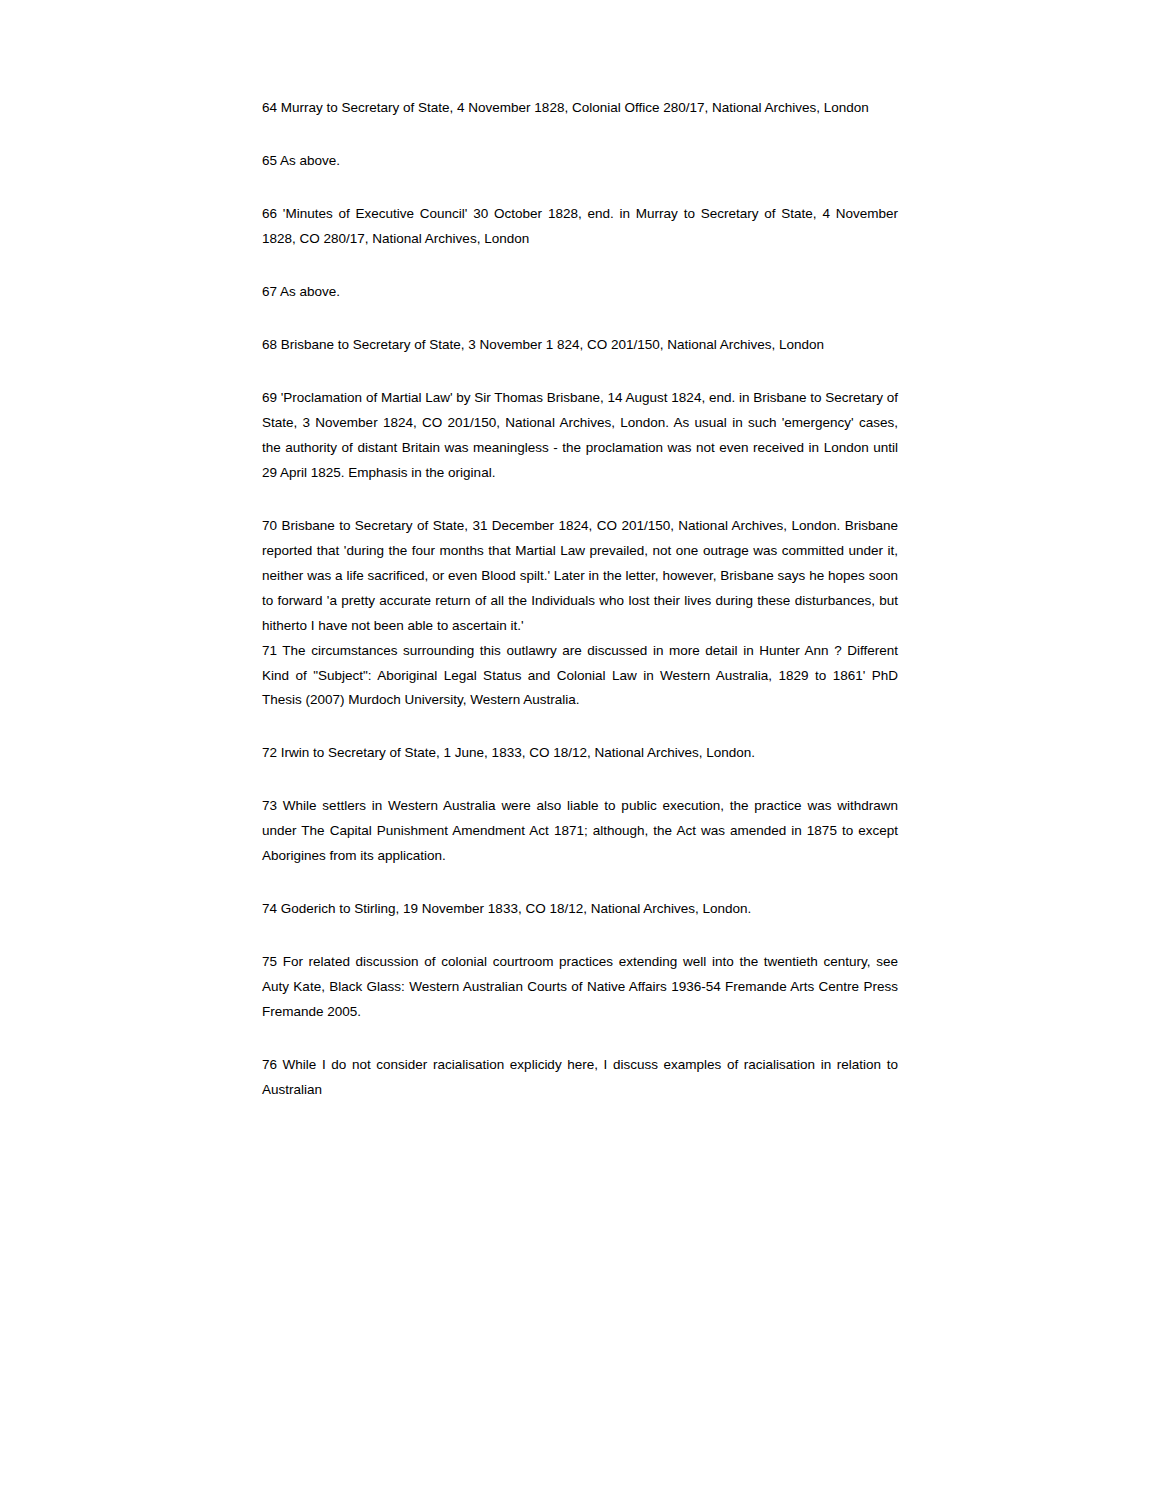64 Murray to Secretary of State, 4 November 1828, Colonial Office 280/17, National Archives, London
65 As above.
66 'Minutes of Executive Council' 30 October 1828, end. in Murray to Secretary of State, 4 November 1828, CO 280/17, National Archives, London
67 As above.
68 Brisbane to Secretary of State, 3 November 1 824, CO 201/150, National Archives, London
69 'Proclamation of Martial Law' by Sir Thomas Brisbane, 14 August 1824, end. in Brisbane to Secretary of State, 3 November 1824, CO 201/150, National Archives, London. As usual in such 'emergency' cases, the authority of distant Britain was meaningless - the proclamation was not even received in London until 29 April 1825. Emphasis in the original.
70 Brisbane to Secretary of State, 31 December 1824, CO 201/150, National Archives, London. Brisbane reported that 'during the four months that Martial Law prevailed, not one outrage was committed under it, neither was a life sacrificed, or even Blood spilt.' Later in the letter, however, Brisbane says he hopes soon to forward 'a pretty accurate return of all the Individuals who lost their lives during these disturbances, but hitherto I have not been able to ascertain it.'
71 The circumstances surrounding this outlawry are discussed in more detail in Hunter Ann ? Different Kind of "Subject": Aboriginal Legal Status and Colonial Law in Western Australia, 1829 to 1861' PhD Thesis (2007) Murdoch University, Western Australia.
72 Irwin to Secretary of State, 1 June, 1833, CO 18/12, National Archives, London.
73 While settlers in Western Australia were also liable to public execution, the practice was withdrawn under The Capital Punishment Amendment Act 1871; although, the Act was amended in 1875 to except Aborigines from its application.
74 Goderich to Stirling, 19 November 1833, CO 18/12, National Archives, London.
75 For related discussion of colonial courtroom practices extending well into the twentieth century, see Auty Kate, Black Glass: Western Australian Courts of Native Affairs 1936-54 Fremande Arts Centre Press Fremande 2005.
76 While I do not consider racialisation explicidy here, I discuss examples of racialisation in relation to Australian